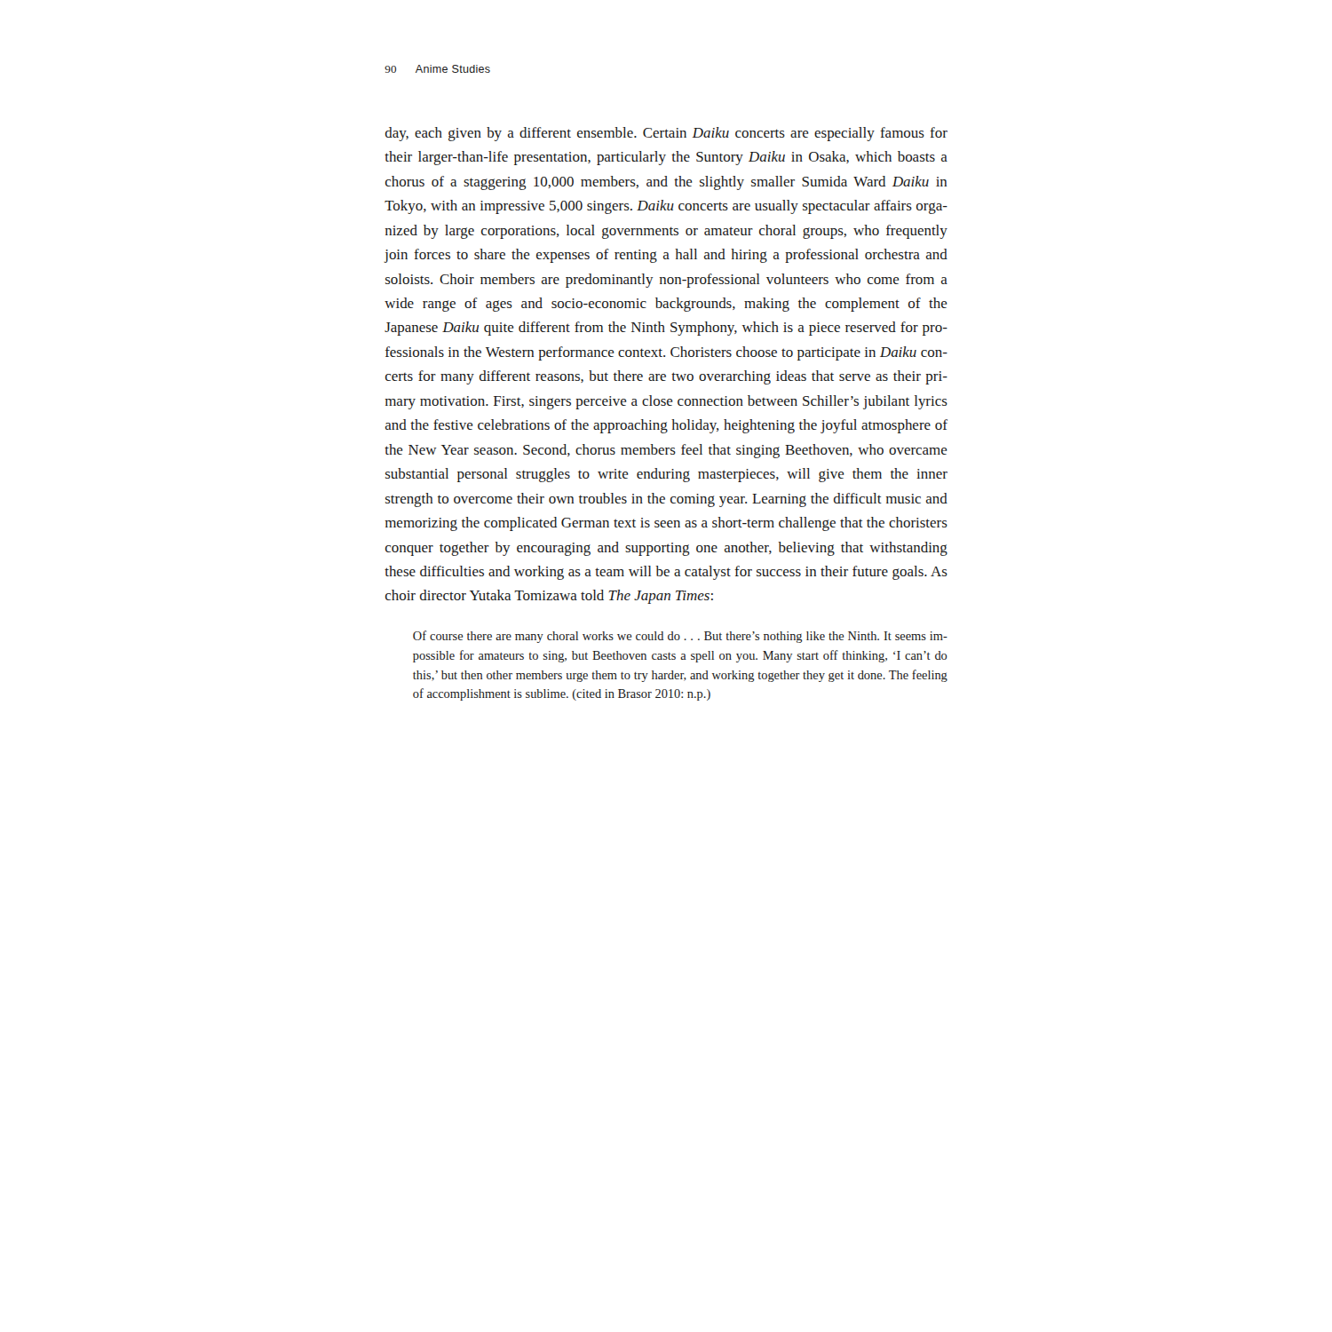90 Anime Studies
day, each given by a different ensemble. Certain Daiku concerts are especially famous for their larger-than-life presentation, particularly the Suntory Daiku in Osaka, which boasts a chorus of a staggering 10,000 members, and the slightly smaller Sumida Ward Daiku in Tokyo, with an impressive 5,000 singers. Daiku concerts are usually spectacular affairs organized by large corporations, local governments or amateur choral groups, who frequently join forces to share the expenses of renting a hall and hiring a professional orchestra and soloists. Choir members are predominantly non-professional volunteers who come from a wide range of ages and socio-economic backgrounds, making the complement of the Japanese Daiku quite different from the Ninth Symphony, which is a piece reserved for professionals in the Western performance context. Choristers choose to participate in Daiku concerts for many different reasons, but there are two overarching ideas that serve as their primary motivation. First, singers perceive a close connection between Schiller’s jubilant lyrics and the festive celebrations of the approaching holiday, heightening the joyful atmosphere of the New Year season. Second, chorus members feel that singing Beethoven, who overcame substantial personal struggles to write enduring masterpieces, will give them the inner strength to overcome their own troubles in the coming year. Learning the difficult music and memorizing the complicated German text is seen as a short-term challenge that the choristers conquer together by encouraging and supporting one another, believing that withstanding these difficulties and working as a team will be a catalyst for success in their future goals. As choir director Yutaka Tomizawa told The Japan Times:
Of course there are many choral works we could do . . . But there’s nothing like the Ninth. It seems impossible for amateurs to sing, but Beethoven casts a spell on you. Many start off thinking, ‘I can’t do this,’ but then other members urge them to try harder, and working together they get it done. The feeling of accomplishment is sublime. (cited in Brasor 2010: n.p.)